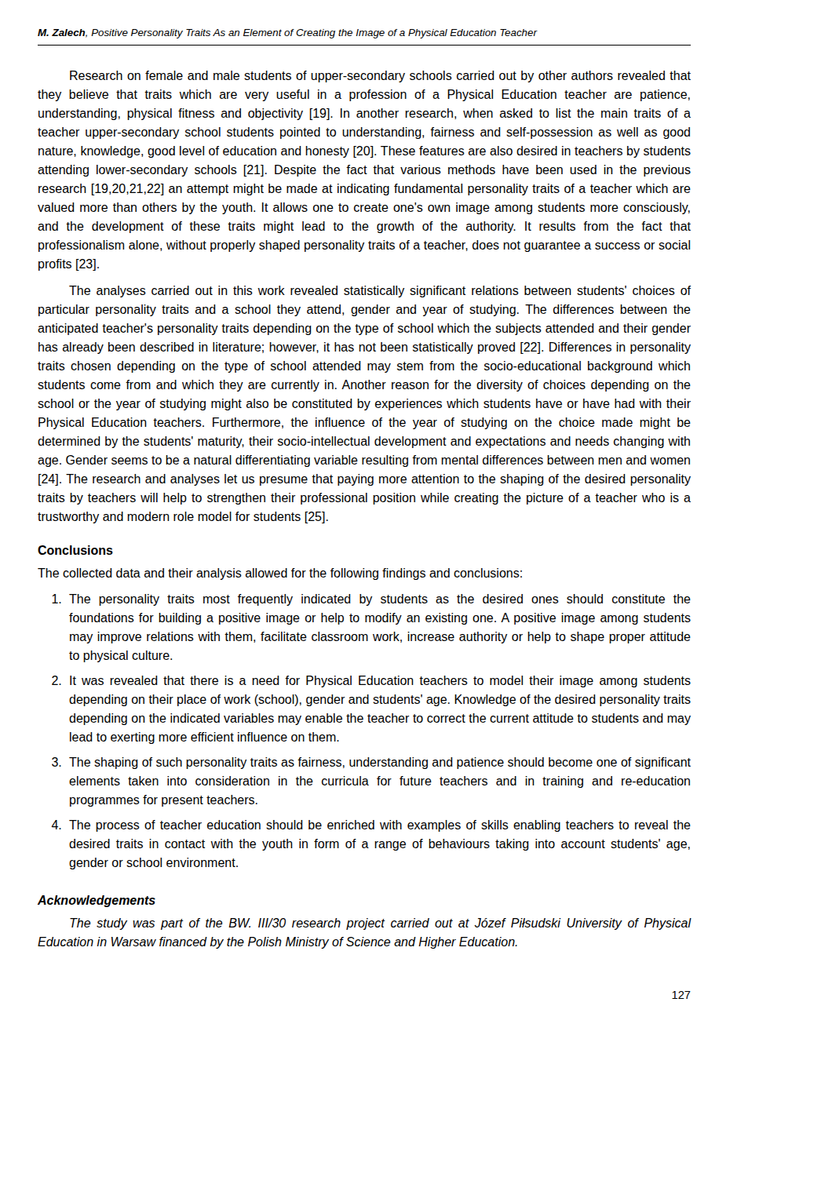M. Zalech, Positive Personality Traits As an Element of Creating the Image of a Physical Education Teacher
Research on female and male students of upper-secondary schools carried out by other authors revealed that they believe that traits which are very useful in a profession of a Physical Education teacher are patience, understanding, physical fitness and objectivity [19]. In another research, when asked to list the main traits of a teacher upper-secondary school students pointed to understanding, fairness and self-possession as well as good nature, knowledge, good level of education and honesty [20]. These features are also desired in teachers by students attending lower-secondary schools [21]. Despite the fact that various methods have been used in the previous research [19,20,21,22] an attempt might be made at indicating fundamental personality traits of a teacher which are valued more than others by the youth. It allows one to create one's own image among students more consciously, and the development of these traits might lead to the growth of the authority. It results from the fact that professionalism alone, without properly shaped personality traits of a teacher, does not guarantee a success or social profits [23].
The analyses carried out in this work revealed statistically significant relations between students' choices of particular personality traits and a school they attend, gender and year of studying. The differences between the anticipated teacher's personality traits depending on the type of school which the subjects attended and their gender has already been described in literature; however, it has not been statistically proved [22]. Differences in personality traits chosen depending on the type of school attended may stem from the socio-educational background which students come from and which they are currently in. Another reason for the diversity of choices depending on the school or the year of studying might also be constituted by experiences which students have or have had with their Physical Education teachers. Furthermore, the influence of the year of studying on the choice made might be determined by the students' maturity, their socio-intellectual development and expectations and needs changing with age. Gender seems to be a natural differentiating variable resulting from mental differences between men and women [24]. The research and analyses let us presume that paying more attention to the shaping of the desired personality traits by teachers will help to strengthen their professional position while creating the picture of a teacher who is a trustworthy and modern role model for students [25].
Conclusions
The collected data and their analysis allowed for the following findings and conclusions:
The personality traits most frequently indicated by students as the desired ones should constitute the foundations for building a positive image or help to modify an existing one. A positive image among students may improve relations with them, facilitate classroom work, increase authority or help to shape proper attitude to physical culture.
It was revealed that there is a need for Physical Education teachers to model their image among students depending on their place of work (school), gender and students' age. Knowledge of the desired personality traits depending on the indicated variables may enable the teacher to correct the current attitude to students and may lead to exerting more efficient influence on them.
The shaping of such personality traits as fairness, understanding and patience should become one of significant elements taken into consideration in the curricula for future teachers and in training and re-education programmes for present teachers.
The process of teacher education should be enriched with examples of skills enabling teachers to reveal the desired traits in contact with the youth in form of a range of behaviours taking into account students' age, gender or school environment.
Acknowledgements
The study was part of the BW. III/30 research project carried out at Józef Piłsudski University of Physical Education in Warsaw financed by the Polish Ministry of Science and Higher Education.
127